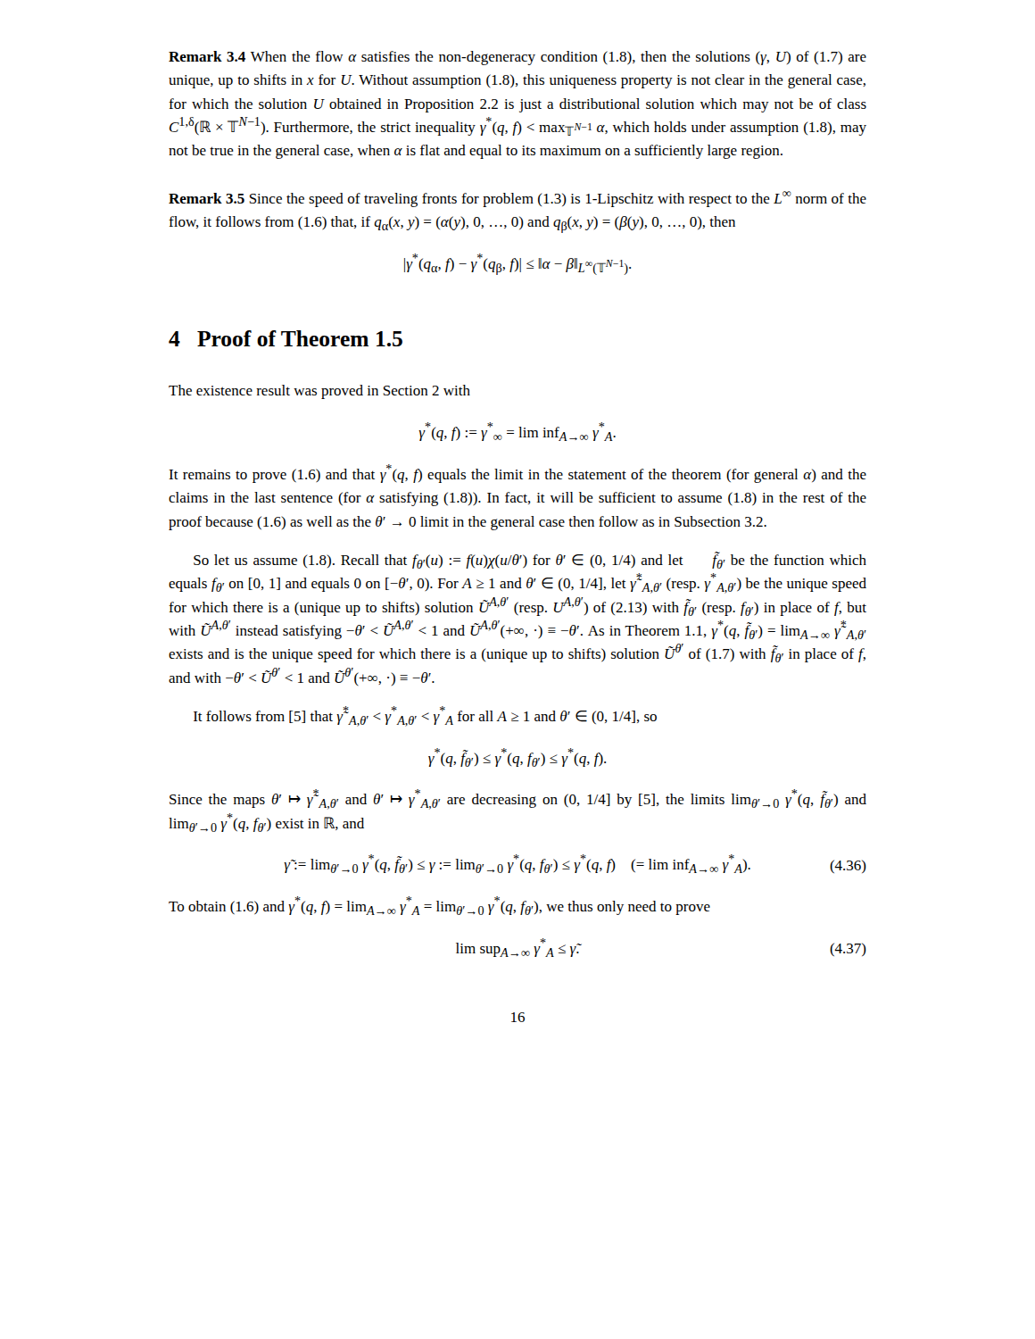Remark 3.4 When the flow α satisfies the non-degeneracy condition (1.8), then the solutions (γ, U) of (1.7) are unique, up to shifts in x for U. Without assumption (1.8), this uniqueness property is not clear in the general case, for which the solution U obtained in Proposition 2.2 is just a distributional solution which may not be of class C1,δ(ℝ × 𝕋N−1). Furthermore, the strict inequality γ*(q, f) < max𝕋N−1 α, which holds under assumption (1.8), may not be true in the general case, when α is flat and equal to its maximum on a sufficiently large region.
Remark 3.5 Since the speed of traveling fronts for problem (1.3) is 1-Lipschitz with respect to the L∞ norm of the flow, it follows from (1.6) that, if qα(x, y) = (α(y), 0, …, 0) and qβ(x, y) = (β(y), 0, …, 0), then
|γ*(qα, f) − γ*(qβ, f)| ≤ ‖α − β‖L∞(𝕋N−1).
4 Proof of Theorem 1.5
The existence result was proved in Section 2 with
γ*(q, f) := γ*∞ = lim infA→∞ γ*A.
It remains to prove (1.6) and that γ*(q, f) equals the limit in the statement of the theorem (for general α) and the claims in the last sentence (for α satisfying (1.8)). In fact, it will be sufficient to assume (1.8) in the rest of the proof because (1.6) as well as the θ′ → 0 limit in the general case then follow as in Subsection 3.2.
So let us assume (1.8). Recall that fθ′(u) := f(u)χ(u/θ′) for θ′ ∈ (0, 1/4) and let f̃θ′ be the function which equals fθ′ on [0, 1] and equals 0 on [−θ′, 0). For A ≥ 1 and θ′ ∈ (0, 1/4], let γ̃*A,θ′ (resp. γ*A,θ′) be the unique speed for which there is a (unique up to shifts) solution ŨA,θ′ (resp. UA,θ′) of (2.13) with f̃θ′ (resp. fθ′) in place of f, but with ŨA,θ′ instead satisfying −θ′ < ŨA,θ′ < 1 and ŨA,θ′(+∞, ·) ≡ −θ′. As in Theorem 1.1, γ*(q, f̃θ′) = limA→∞ γ̃*A,θ′ exists and is the unique speed for which there is a (unique up to shifts) solution Ũθ′ of (1.7) with f̃θ′ in place of f, and with −θ′ < Ũθ′ < 1 and Ũθ′(+∞, ·) ≡ −θ′.
It follows from [5] that γ̃*A,θ′ < γ*A,θ′ < γ*A for all A ≥ 1 and θ′ ∈ (0, 1/4], so
γ*(q, f̃θ′) ≤ γ*(q, fθ′) ≤ γ*(q, f).
Since the maps θ′ ↦ γ̃*A,θ′ and θ′ ↦ γ*A,θ′ are decreasing on (0, 1/4] by [5], the limits limθ′→0 γ*(q, f̃θ′) and limθ′→0 γ*(q, fθ′) exist in ℝ, and
γ̃ := limθ′→0 γ*(q, f̃θ′) ≤ γ := limθ′→0 γ*(q, fθ′) ≤ γ*(q, f) (= lim infA→∞ γ*A).
(4.36)
To obtain (1.6) and γ*(q, f) = limA→∞ γ*A = limθ′→0 γ*(q, fθ′), we thus only need to prove
lim supA→∞ γ*A ≤ γ̃.
(4.37)
16